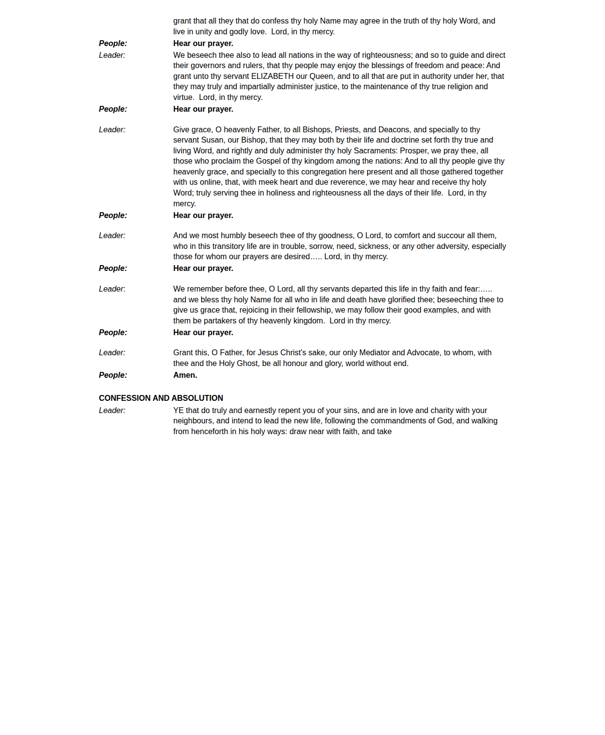grant that all they that do confess thy holy Name may agree in the truth of thy holy Word, and live in unity and godly love. Lord, in thy mercy.
People:
Hear our prayer.
Leader:
We beseech thee also to lead all nations in the way of righteousness; and so to guide and direct their governors and rulers, that thy people may enjoy the blessings of freedom and peace: And grant unto thy servant ELIZABETH our Queen, and to all that are put in authority under her, that they may truly and impartially administer justice, to the maintenance of thy true religion and virtue. Lord, in thy mercy.
People:
Hear our prayer.
Leader:
Give grace, O heavenly Father, to all Bishops, Priests, and Deacons, and specially to thy servant Susan, our Bishop, that they may both by their life and doctrine set forth thy true and living Word, and rightly and duly administer thy holy Sacraments: Prosper, we pray thee, all those who proclaim the Gospel of thy kingdom among the nations: And to all thy people give thy heavenly grace, and specially to this congregation here present and all those gathered together with us online, that, with meek heart and due reverence, we may hear and receive thy holy Word; truly serving thee in holiness and righteousness all the days of their life. Lord, in thy mercy.
People:
Hear our prayer.
Leader:
And we most humbly beseech thee of thy goodness, O Lord, to comfort and succour all them, who in this transitory life are in trouble, sorrow, need, sickness, or any other adversity, especially those for whom our prayers are desired….. Lord, in thy mercy.
People:
Hear our prayer.
Leader:
We remember before thee, O Lord, all thy servants departed this life in thy faith and fear:….. and we bless thy holy Name for all who in life and death have glorified thee; beseeching thee to give us grace that, rejoicing in their fellowship, we may follow their good examples, and with them be partakers of thy heavenly kingdom. Lord in thy mercy.
People:
Hear our prayer.
Leader:
Grant this, O Father, for Jesus Christ's sake, our only Mediator and Advocate, to whom, with thee and the Holy Ghost, be all honour and glory, world without end.
People:
Amen.
Confession and Absolution
Leader:
YE that do truly and earnestly repent you of your sins, and are in love and charity with your neighbours, and intend to lead the new life, following the commandments of God, and walking from henceforth in his holy ways: draw near with faith, and take